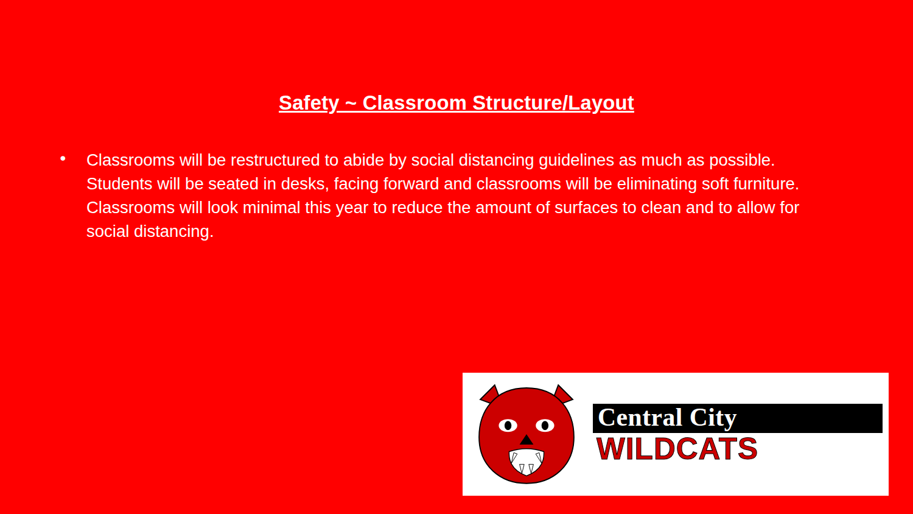Safety ~ Classroom Structure/Layout
Classrooms will be restructured to abide by social distancing guidelines as much as possible. Students will be seated in desks, facing forward and classrooms will be eliminating soft furniture. Classrooms will look minimal this year to reduce the amount of surfaces to clean and to allow for social distancing.
Central City WILDCATS